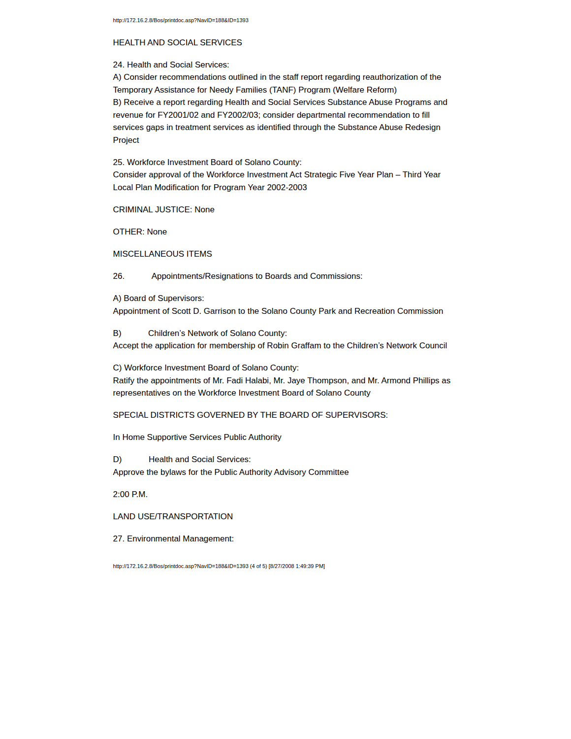http://172.16.2.8/Bos/printdoc.asp?NavID=188&ID=1393
HEALTH AND SOCIAL SERVICES
24. Health and Social Services:
A) Consider recommendations outlined in the staff report regarding reauthorization of the Temporary Assistance for Needy Families (TANF) Program (Welfare Reform)
B) Receive a report regarding Health and Social Services Substance Abuse Programs and revenue for FY2001/02 and FY2002/03; consider departmental recommendation to fill services gaps in treatment services as identified through the Substance Abuse Redesign Project
25. Workforce Investment Board of Solano County:
Consider approval of the Workforce Investment Act Strategic Five Year Plan – Third Year Local Plan Modification for Program Year 2002-2003
CRIMINAL JUSTICE: None
OTHER: None
MISCELLANEOUS ITEMS
26. Appointments/Resignations to Boards and Commissions:
A) Board of Supervisors:
Appointment of Scott D. Garrison to the Solano County Park and Recreation Commission
B) Children’s Network of Solano County:
Accept the application for membership of Robin Graffam to the Children’s Network Council
C) Workforce Investment Board of Solano County:
Ratify the appointments of Mr. Fadi Halabi, Mr. Jaye Thompson, and Mr. Armond Phillips as representatives on the Workforce Investment Board of Solano County
SPECIAL DISTRICTS GOVERNED BY THE BOARD OF SUPERVISORS:
In Home Supportive Services Public Authority
D) Health and Social Services:
Approve the bylaws for the Public Authority Advisory Committee
2:00 P.M.
LAND USE/TRANSPORTATION
27. Environmental Management:
http://172.16.2.8/Bos/printdoc.asp?NavID=188&ID=1393 (4 of 5) [8/27/2008 1:49:39 PM]